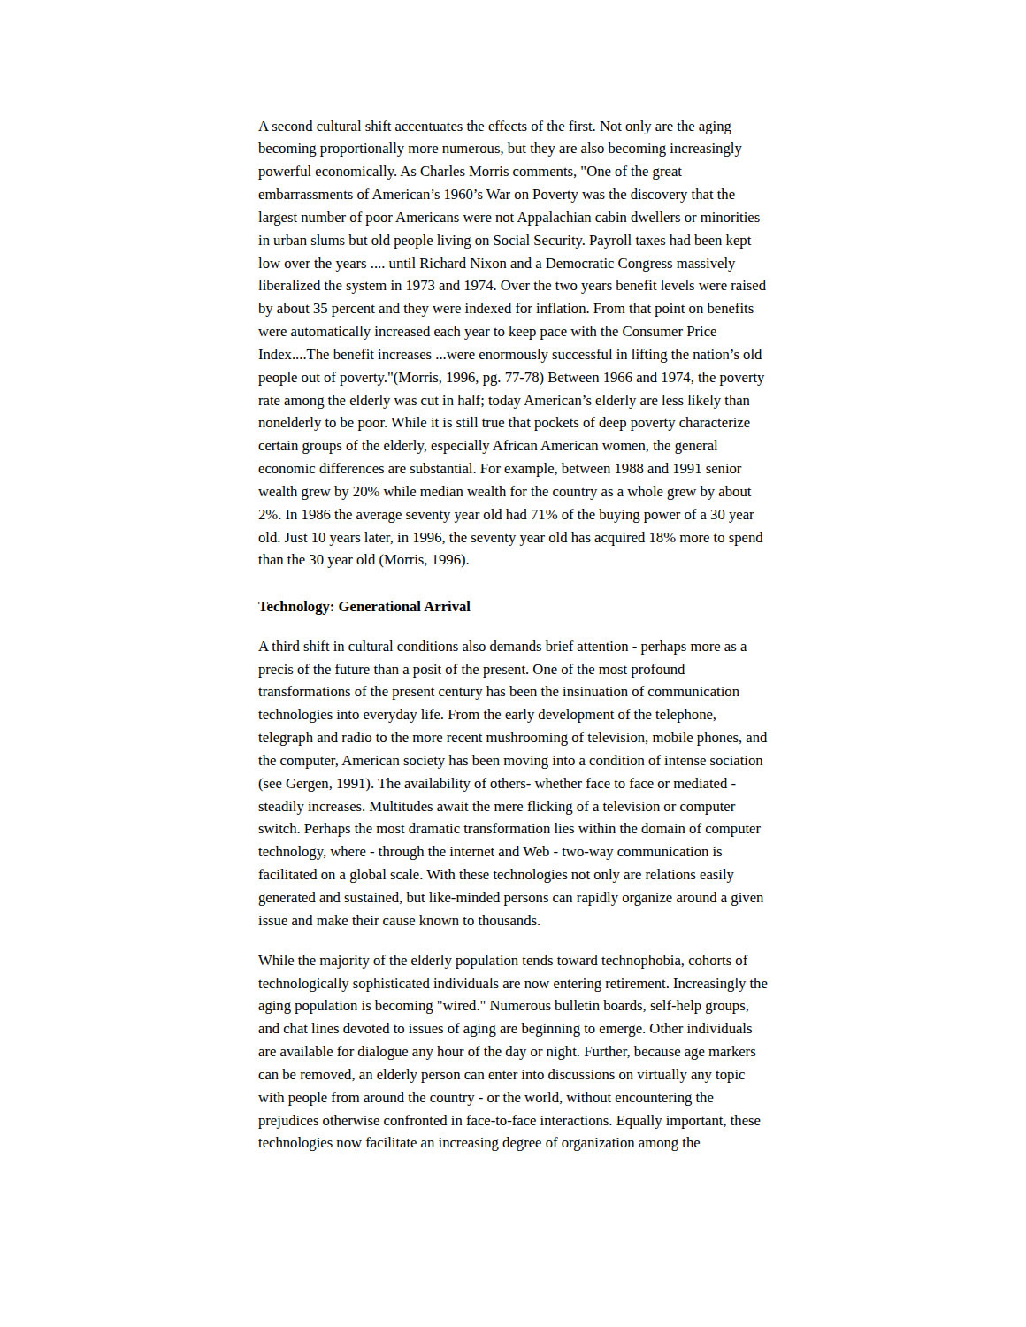A second cultural shift accentuates the effects of the first. Not only are the aging becoming proportionally more numerous, but they are also becoming increasingly powerful economically. As Charles Morris comments, "One of the great embarrassments of American’s 1960’s War on Poverty was the discovery that the largest number of poor Americans were not Appalachian cabin dwellers or minorities in urban slums but old people living on Social Security. Payroll taxes had been kept low over the years .... until Richard Nixon and a Democratic Congress massively liberalized the system in 1973 and 1974. Over the two years benefit levels were raised by about 35 percent and they were indexed for inflation. From that point on benefits were automatically increased each year to keep pace with the Consumer Price Index....The benefit increases ...were enormously successful in lifting the nation’s old people out of poverty."(Morris, 1996, pg. 77-78) Between 1966 and 1974, the poverty rate among the elderly was cut in half; today American’s elderly are less likely than nonelderly to be poor. While it is still true that pockets of deep poverty characterize certain groups of the elderly, especially African American women, the general economic differences are substantial. For example, between 1988 and 1991 senior wealth grew by 20% while median wealth for the country as a whole grew by about 2%. In 1986 the average seventy year old had 71% of the buying power of a 30 year old. Just 10 years later, in 1996, the seventy year old has acquired 18% more to spend than the 30 year old (Morris, 1996).
Technology: Generational Arrival
A third shift in cultural conditions also demands brief attention - perhaps more as a precis of the future than a posit of the present. One of the most profound transformations of the present century has been the insinuation of communication technologies into everyday life. From the early development of the telephone, telegraph and radio to the more recent mushrooming of television, mobile phones, and the computer, American society has been moving into a condition of intense sociation (see Gergen, 1991). The availability of others- whether face to face or mediated - steadily increases. Multitudes await the mere flicking of a television or computer switch. Perhaps the most dramatic transformation lies within the domain of computer technology, where - through the internet and Web - two-way communication is facilitated on a global scale. With these technologies not only are relations easily generated and sustained, but like-minded persons can rapidly organize around a given issue and make their cause known to thousands.
While the majority of the elderly population tends toward technophobia, cohorts of technologically sophisticated individuals are now entering retirement. Increasingly the aging population is becoming "wired." Numerous bulletin boards, self-help groups, and chat lines devoted to issues of aging are beginning to emerge. Other individuals are available for dialogue any hour of the day or night. Further, because age markers can be removed, an elderly person can enter into discussions on virtually any topic with people from around the country - or the world, without encountering the prejudices otherwise confronted in face-to-face interactions. Equally important, these technologies now facilitate an increasing degree of organization among the